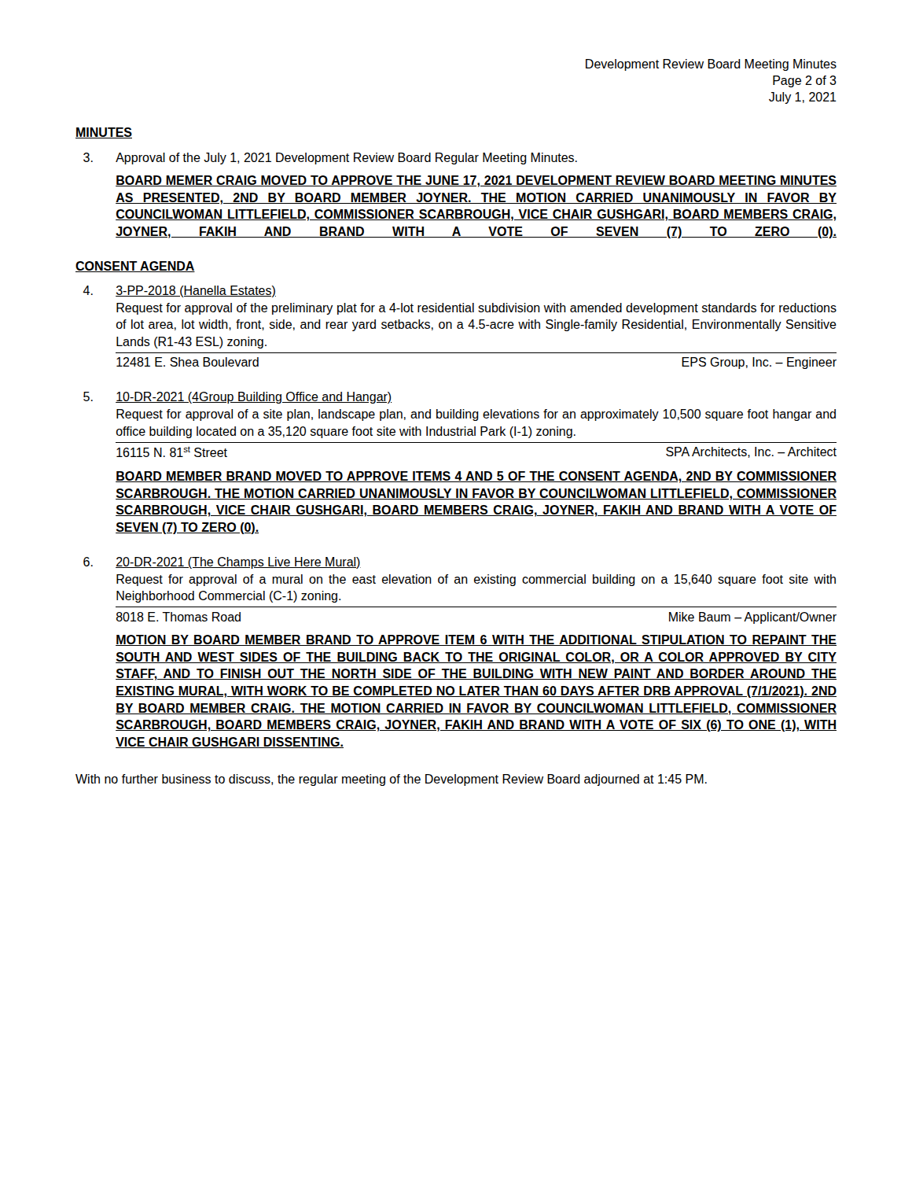Development Review Board Meeting Minutes
Page 2 of 3
July 1, 2021
MINUTES
3.
Approval of the July 1, 2021 Development Review Board Regular Meeting Minutes.
BOARD MEMER CRAIG MOVED TO APPROVE THE JUNE 17, 2021 DEVELOPMENT REVIEW BOARD MEETING MINUTES AS PRESENTED, 2ND BY BOARD MEMBER JOYNER. THE MOTION CARRIED UNANIMOUSLY IN FAVOR BY COUNCILWOMAN LITTLEFIELD, COMMISSIONER SCARBROUGH, VICE CHAIR GUSHGARI, BOARD MEMBERS CRAIG, JOYNER, FAKIH AND BRAND WITH A VOTE OF SEVEN (7) TO ZERO (0).
CONSENT AGENDA
4.
3-PP-2018 (Hanella Estates)
Request for approval of the preliminary plat for a 4-lot residential subdivision with amended development standards for reductions of lot area, lot width, front, side, and rear yard setbacks, on a 4.5-acre with Single-family Residential, Environmentally Sensitive Lands (R1-43 ESL) zoning.
12481 E. Shea Boulevard EPS Group, Inc. – Engineer
5.
10-DR-2021 (4Group Building Office and Hangar)
Request for approval of a site plan, landscape plan, and building elevations for an approximately 10,500 square foot hangar and office building located on a 35,120 square foot site with Industrial Park (I-1) zoning.
16115 N. 81st Street SPA Architects, Inc. – Architect
BOARD MEMBER BRAND MOVED TO APPROVE ITEMS 4 AND 5 OF THE CONSENT AGENDA, 2ND BY COMMISSIONER SCARBROUGH. THE MOTION CARRIED UNANIMOUSLY IN FAVOR BY COUNCILWOMAN LITTLEFIELD, COMMISSIONER SCARBROUGH, VICE CHAIR GUSHGARI, BOARD MEMBERS CRAIG, JOYNER, FAKIH AND BRAND WITH A VOTE OF SEVEN (7) TO ZERO (0).
6.
20-DR-2021 (The Champs Live Here Mural)
Request for approval of a mural on the east elevation of an existing commercial building on a 15,640 square foot site with Neighborhood Commercial (C-1) zoning.
8018 E. Thomas Road Mike Baum – Applicant/Owner
MOTION BY BOARD MEMBER BRAND TO APPROVE ITEM 6 WITH THE ADDITIONAL STIPULATION TO REPAINT THE SOUTH AND WEST SIDES OF THE BUILDING BACK TO THE ORIGINAL COLOR, OR A COLOR APPROVED BY CITY STAFF, AND TO FINISH OUT THE NORTH SIDE OF THE BUILDING WITH NEW PAINT AND BORDER AROUND THE EXISTING MURAL, WITH WORK TO BE COMPLETED NO LATER THAN 60 DAYS AFTER DRB APPROVAL (7/1/2021). 2ND BY BOARD MEMBER CRAIG. THE MOTION CARRIED IN FAVOR BY COUNCILWOMAN LITTLEFIELD, COMMISSIONER SCARBROUGH, BOARD MEMBERS CRAIG, JOYNER, FAKIH AND BRAND WITH A VOTE OF SIX (6) TO ONE (1), WITH VICE CHAIR GUSHGARI DISSENTING.
With no further business to discuss, the regular meeting of the Development Review Board adjourned at 1:45 PM.